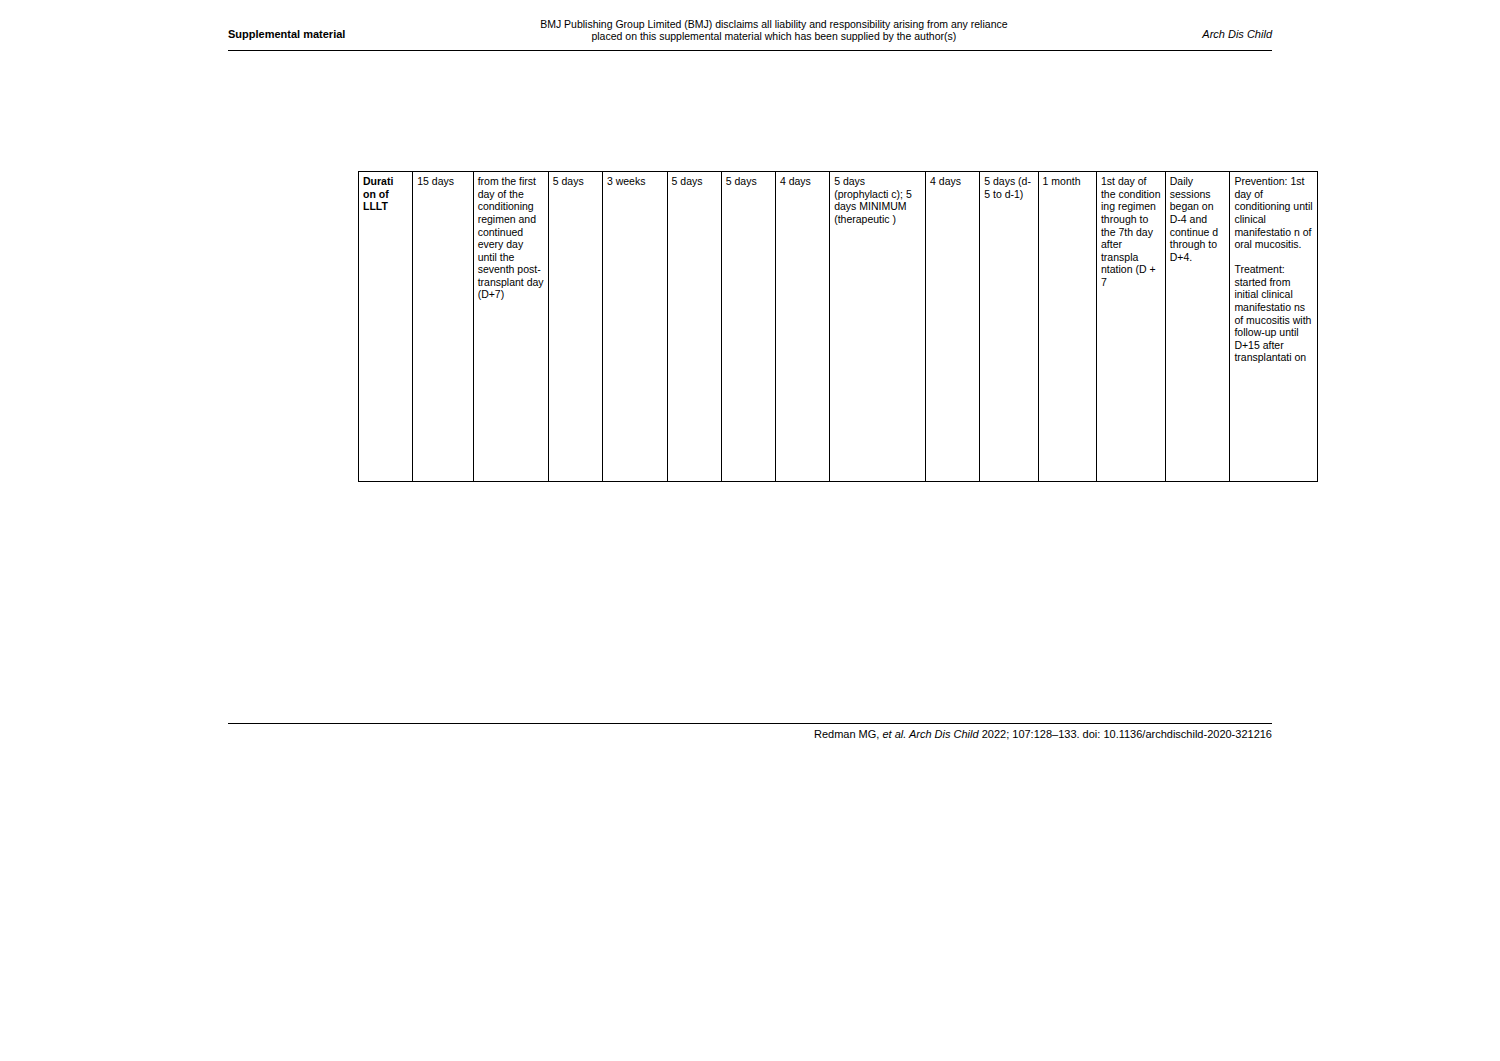Supplemental material
BMJ Publishing Group Limited (BMJ) disclaims all liability and responsibility arising from any reliance placed on this supplemental material which has been supplied by the author(s)
Arch Dis Child
| Durati on of LLLT | 15 days | from the first day of the conditioning regimen and continued every day until the seventh post-transplant day (D+7) | 5 days | 3 weeks | 5 days | 5 days | 4 days | 5 days (prophylacti c); 5 days MINIMUM (therapeutic ) | 4 days | 5 days (d-5 to d-1) | 1 month | 1st day of the condition ing regimen through to the 7th day after transpla ntation (D + 7 | Daily sessions began on D-4 and continue d through to D+4. | Prevention: 1st day of conditioning until clinical manifestatio n of oral mucositis. Treatment: started from initial clinical manifestatio ns of mucositis with follow-up until D+15 after transplantati on |
Redman MG, et al. Arch Dis Child 2022; 107:128–133. doi: 10.1136/archdischild-2020-321216